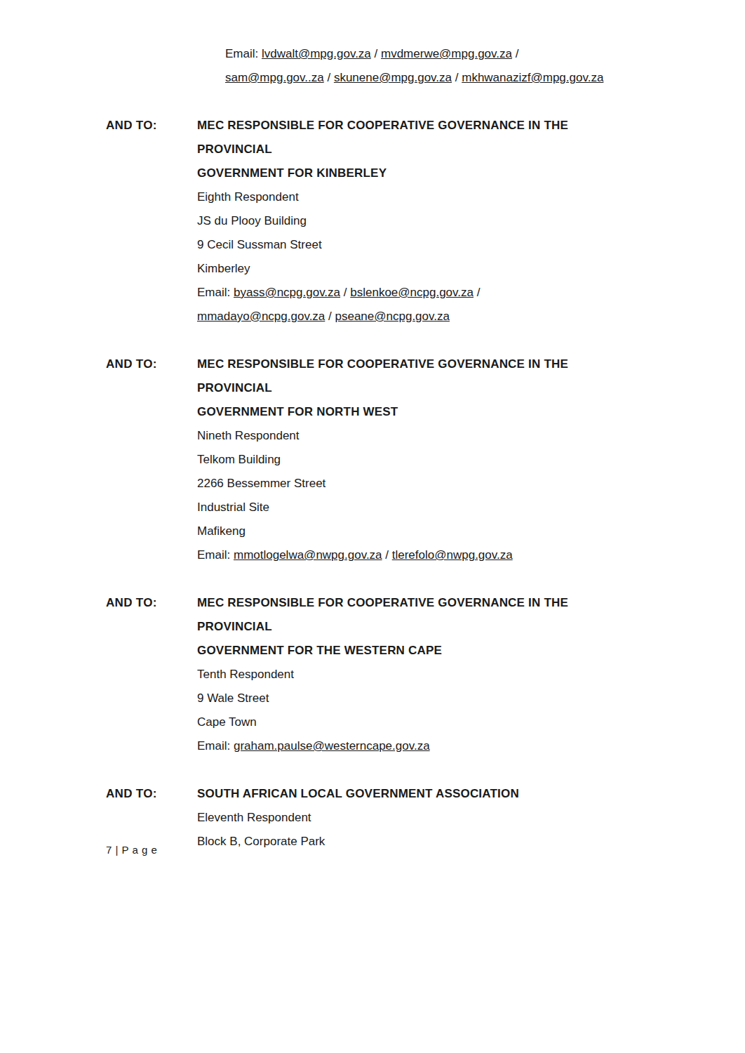Email: lvdwalt@mpg.gov.za / mvdmerwe@mpg.gov.za / sam@mpg.gov..za / skunene@mpg.gov.za / mkhwanazizf@mpg.gov.za
AND TO:
MEC RESPONSIBLE FOR COOPERATIVE GOVERNANCE IN THE PROVINCIAL GOVERNMENT FOR KINBERLEY Eighth Respondent JS du Plooy Building 9 Cecil Sussman Street Kimberley Email: byass@ncpg.gov.za / bslenkoe@ncpg.gov.za / mmadayo@ncpg.gov.za / pseane@ncpg.gov.za
AND TO:
MEC RESPONSIBLE FOR COOPERATIVE GOVERNANCE IN THE PROVINCIAL GOVERNMENT FOR NORTH WEST Nineth Respondent Telkom Building 2266 Bessemmer Street Industrial Site Mafikeng Email: mmotlogelwa@nwpg.gov.za / tlerefolo@nwpg.gov.za
AND TO:
MEC RESPONSIBLE FOR COOPERATIVE GOVERNANCE IN THE PROVINCIAL GOVERNMENT FOR THE WESTERN CAPE Tenth Respondent 9 Wale Street Cape Town Email: graham.paulse@westerncape.gov.za
AND TO:
SOUTH AFRICAN LOCAL GOVERNMENT ASSOCIATION Eleventh Respondent Block B, Corporate Park
7 | P a g e